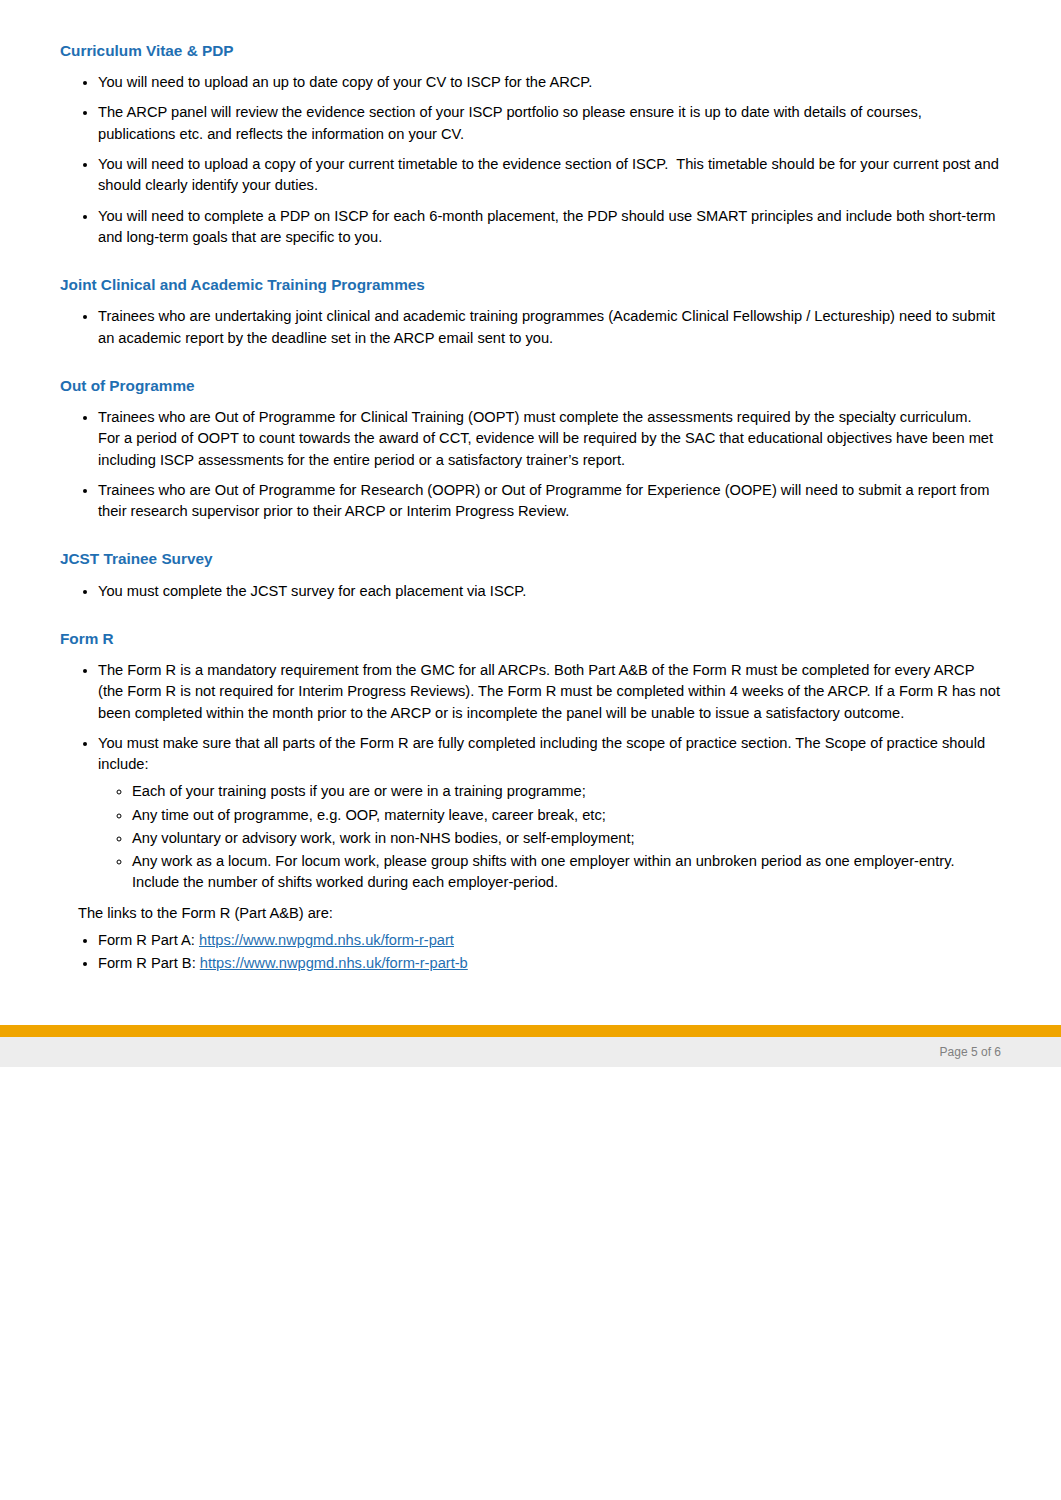Curriculum Vitae & PDP
You will need to upload an up to date copy of your CV to ISCP for the ARCP.
The ARCP panel will review the evidence section of your ISCP portfolio so please ensure it is up to date with details of courses, publications etc. and reflects the information on your CV.
You will need to upload a copy of your current timetable to the evidence section of ISCP. This timetable should be for your current post and should clearly identify your duties.
You will need to complete a PDP on ISCP for each 6-month placement, the PDP should use SMART principles and include both short-term and long-term goals that are specific to you.
Joint Clinical and Academic Training Programmes
Trainees who are undertaking joint clinical and academic training programmes (Academic Clinical Fellowship / Lectureship) need to submit an academic report by the deadline set in the ARCP email sent to you.
Out of Programme
Trainees who are Out of Programme for Clinical Training (OOPT) must complete the assessments required by the specialty curriculum. For a period of OOPT to count towards the award of CCT, evidence will be required by the SAC that educational objectives have been met including ISCP assessments for the entire period or a satisfactory trainer’s report.
Trainees who are Out of Programme for Research (OOPR) or Out of Programme for Experience (OOPE) will need to submit a report from their research supervisor prior to their ARCP or Interim Progress Review.
JCST Trainee Survey
You must complete the JCST survey for each placement via ISCP.
Form R
The Form R is a mandatory requirement from the GMC for all ARCPs. Both Part A&B of the Form R must be completed for every ARCP (the Form R is not required for Interim Progress Reviews). The Form R must be completed within 4 weeks of the ARCP. If a Form R has not been completed within the month prior to the ARCP or is incomplete the panel will be unable to issue a satisfactory outcome.
You must make sure that all parts of the Form R are fully completed including the scope of practice section. The Scope of practice should include:
Each of your training posts if you are or were in a training programme;
Any time out of programme, e.g. OOP, maternity leave, career break, etc;
Any voluntary or advisory work, work in non-NHS bodies, or self-employment;
Any work as a locum. For locum work, please group shifts with one employer within an unbroken period as one employer-entry. Include the number of shifts worked during each employer-period.
The links to the Form R (Part A&B) are:
Form R Part A: https://www.nwpgmd.nhs.uk/form-r-part
Form R Part B: https://www.nwpgmd.nhs.uk/form-r-part-b
Page 5 of 6